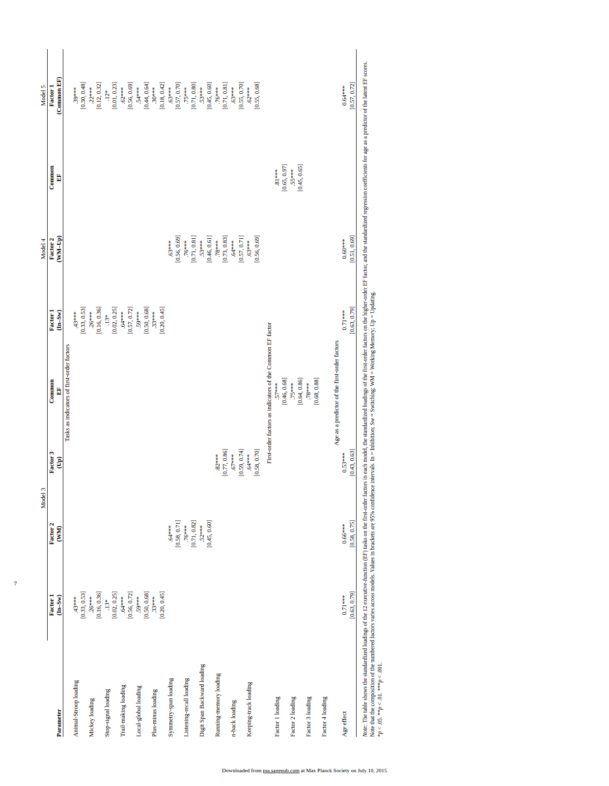| | Model 3 | Model 4 | Model 5 |
| --- | --- | --- | --- |
| Parameter | Factor 1 (In–Sw) | Factor 2 (WM) | Factor 3 (Up) | Common EF | Factor 1 (In–Sw) | Factor 2 (WM–Up) | Common EF | Factor 1 (Common EF) |
| Tasks as indicators of first-order factors |
| Animal-Stroop loading | .43*** | | | | .43*** | | | .39*** |
| | [0.33, 0.53] | | | | [0.33, 0.53] | | | [0.30, 0.48] |
| Mickey loading | .26*** | | | | .26*** | | | .22*** |
| | [0.16, 0.36] | | | | [0.16, 0.36] | | | [0.12, 0.32] |
| Stop-signal loading | .13* | | | | .13* | | | .12* |
| | [0.02, 0.25] | | | | [0.02, 0.25] | | | [0.01, 0.23] |
| Trail-making loading | .64*** | | | | .64*** | | | .62*** |
| | [0.56, 0.72] | | | | [0.57, 0.72] | | | [0.56, 0.69] |
| Local-global loading | .59*** | | | | .59*** | | | .54*** |
| | [0.50, 0.68] | | | | [0.50, 0.68] | | | [0.44, 0.64] |
| Plus-minus loading | .33*** | | | | .33*** | | | .30*** |
| | [0.20, 0.45] | | | | [0.20, 0.45] | | | [0.18, 0.42] |
| Symmetry-span loading | | .64*** | | | | .63*** | | .63*** |
| | | [0.58, 0.71] | | | | [0.56, 0.69] | | [0.57, 0.70] |
| Listening-recall loading | | .76*** | | | | .76*** | | .75*** |
| | | [0.71, 0.82] | | | | [0.71, 0.81] | | [0.71, 0.80] |
| Digit Span Backward loading | | .52*** | | | | .53*** | | .53*** |
| | | [0.45, 0.60] | | | | [0.46, 0.61] | | [0.45, 0.60] |
| Running-memory loading | | | .82*** | | | .78*** | | .76*** |
| | | | [0.77, 0.86] | | | [0.73, 0.83] | | [0.71, 0.81] |
| n -back loading | | | .67*** | | | .64*** | | .63*** |
| | | | [0.59, 0.74] | | | [0.57, 0.71] | | [0.55, 0.70] |
| Keeping-track loading | | | .64*** | | | .63*** | | .62*** |
| | | | [0.58, 0.70] | | | [0.56, 0.69] | | [0.55, 0.68] |
| First-order factors as indicators of the Common EF factor |
| Factor 1 loading | | | | .57*** | | | .81*** | |
| | | | | [0.46, 0.68] | | | [0.65, 0.97] | |
| Factor 2 loading | | | | .75*** | | | .55*** | |
| | | | | [0.64, 0.86] | | | [0.45, 0.65] | |
| Factor 3 loading | | | | .78*** | | | | |
| | | | | [0.68, 0.88] | | | | |
| Factor 4 loading | | | | | | | | |
| Age as a predictor of the first-order factors |
| Age effect | 0.71*** | 0.66*** | 0.53*** | | 0.71*** | 0.60*** | | 0.64*** |
| | [0.63, 0.79] | [0.58, 0.75] | [0.43, 0.63] | | [0.63, 0.79] | [0.51, 0.69] | | [0.57, 0.72] |
Note: The table shows the standardized loadings of the 12 executive-function (EF) tasks on the first-order factors in each model, the standardized loadings of the first-order factors on the higher-order EF factor, and the standardized regression coefficients for age as a predictor of the latent EF scores. Note that the composition of the numbered factors varies across models. Values in brackets are 95% confidence intervals. In = Inhibition; Sw = Switching; WM = Working Memory; Up = Updating.
*p < .05. **p < .01. ***p < .001.
7
Downloaded from pss.sagepub.com at Max Planck Society on July 10, 2015